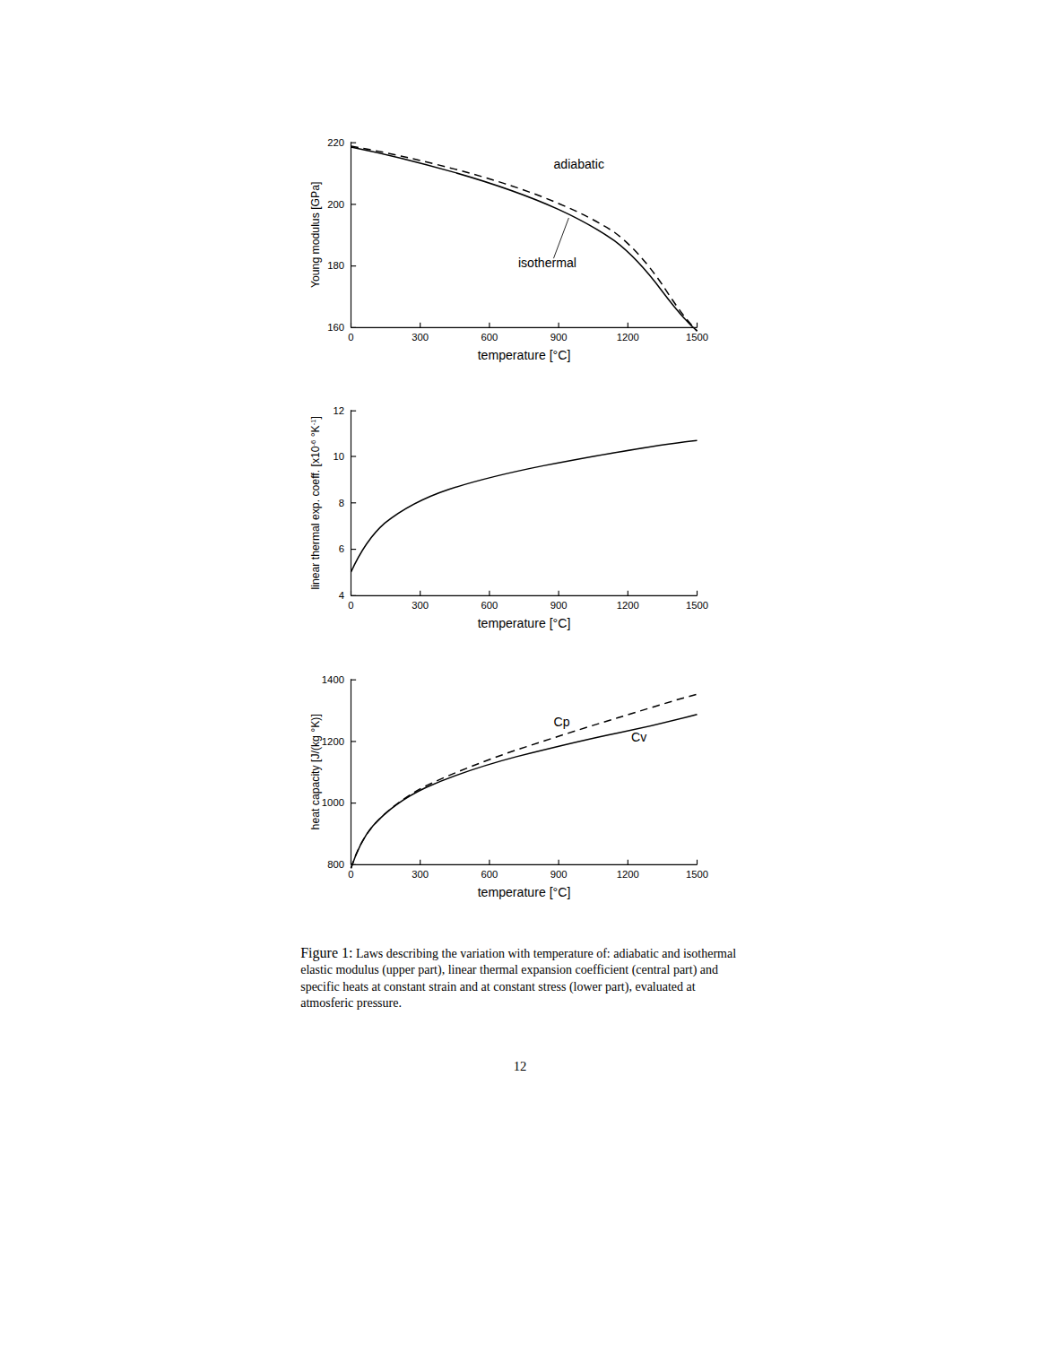0 300 600 900 1200 1500 160 180 200 220 Young modulus [GPa] temperature [°C] adiabatic isothermal
0 300 600 900 1200 1500 4 6 8 10 12 linear thermal exp. coeff. [x10-6 °K-1] temperature [°C]
0 300 600 900 1200 1500 800 1000 1200 1400 heat capacity [J/(kg °K)] temperature [°C] Cp Cv
Figure 1: Laws describing the variation with temperature of: adiabatic and isothermal elastic modulus (upper part), linear thermal expansion coefficient (central part) and specific heats at constant strain and at constant stress (lower part), evaluated at atmosferic pressure.
12